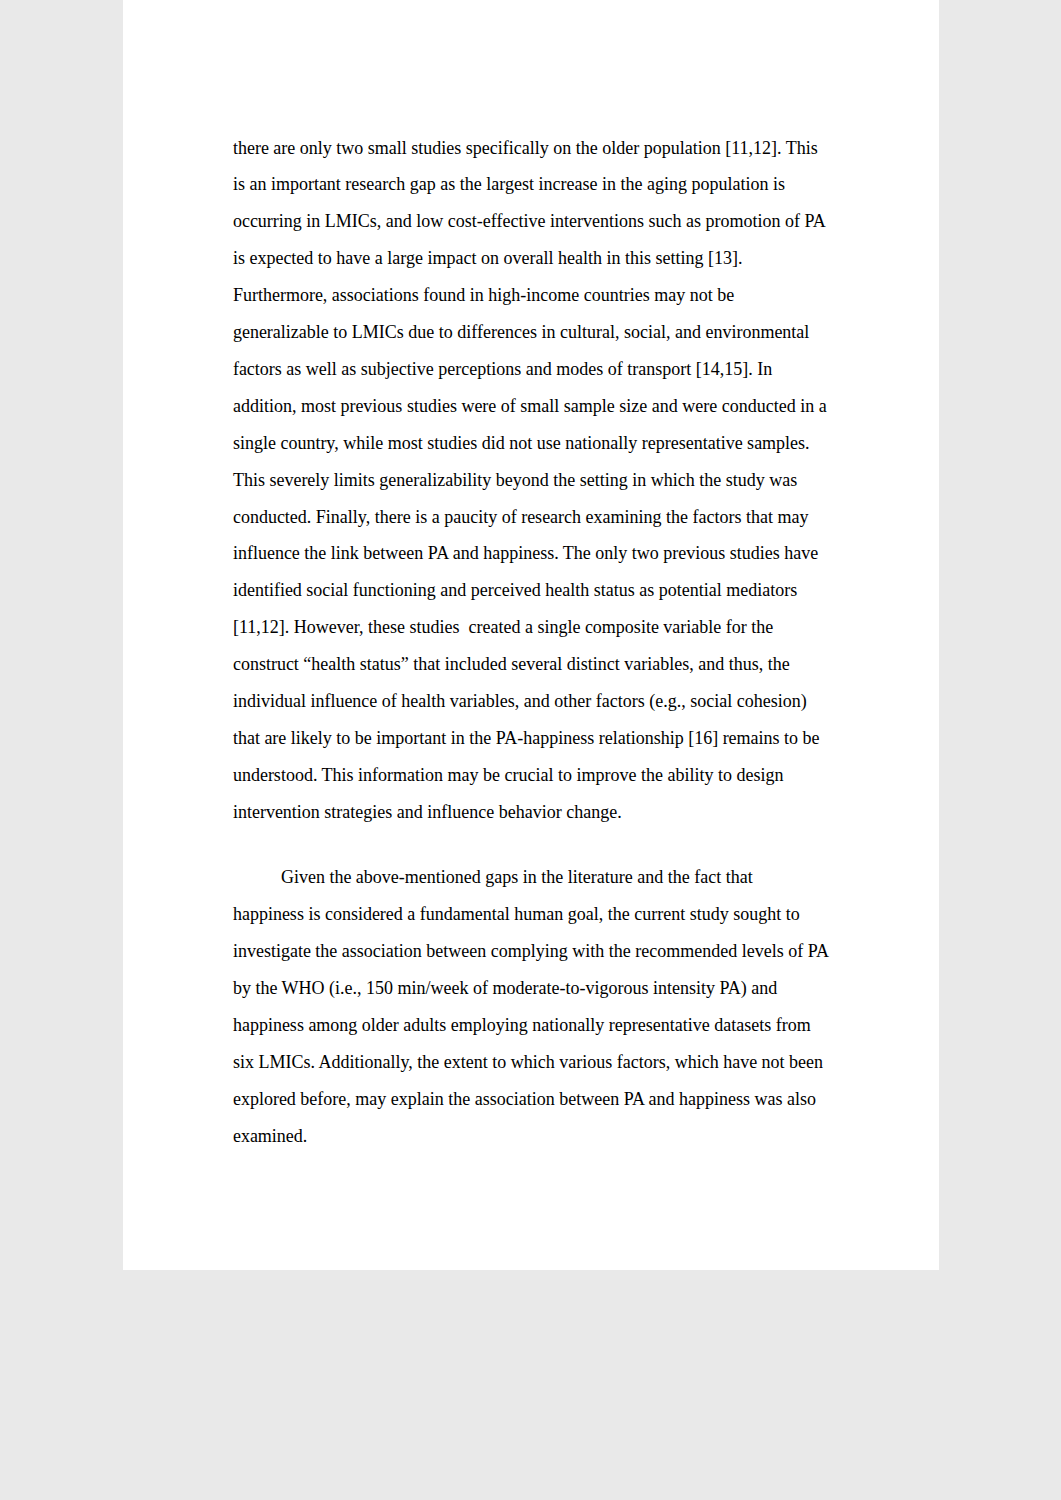there are only two small studies specifically on the older population [11,12]. This is an important research gap as the largest increase in the aging population is occurring in LMICs, and low cost-effective interventions such as promotion of PA is expected to have a large impact on overall health in this setting [13]. Furthermore, associations found in high-income countries may not be generalizable to LMICs due to differences in cultural, social, and environmental factors as well as subjective perceptions and modes of transport [14,15]. In addition, most previous studies were of small sample size and were conducted in a single country, while most studies did not use nationally representative samples. This severely limits generalizability beyond the setting in which the study was conducted. Finally, there is a paucity of research examining the factors that may influence the link between PA and happiness. The only two previous studies have identified social functioning and perceived health status as potential mediators [11,12]. However, these studies created a single composite variable for the construct “health status” that included several distinct variables, and thus, the individual influence of health variables, and other factors (e.g., social cohesion) that are likely to be important in the PA-happiness relationship [16] remains to be understood. This information may be crucial to improve the ability to design intervention strategies and influence behavior change.
Given the above-mentioned gaps in the literature and the fact that happiness is considered a fundamental human goal, the current study sought to investigate the association between complying with the recommended levels of PA by the WHO (i.e., 150 min/week of moderate-to-vigorous intensity PA) and happiness among older adults employing nationally representative datasets from six LMICs. Additionally, the extent to which various factors, which have not been explored before, may explain the association between PA and happiness was also examined.